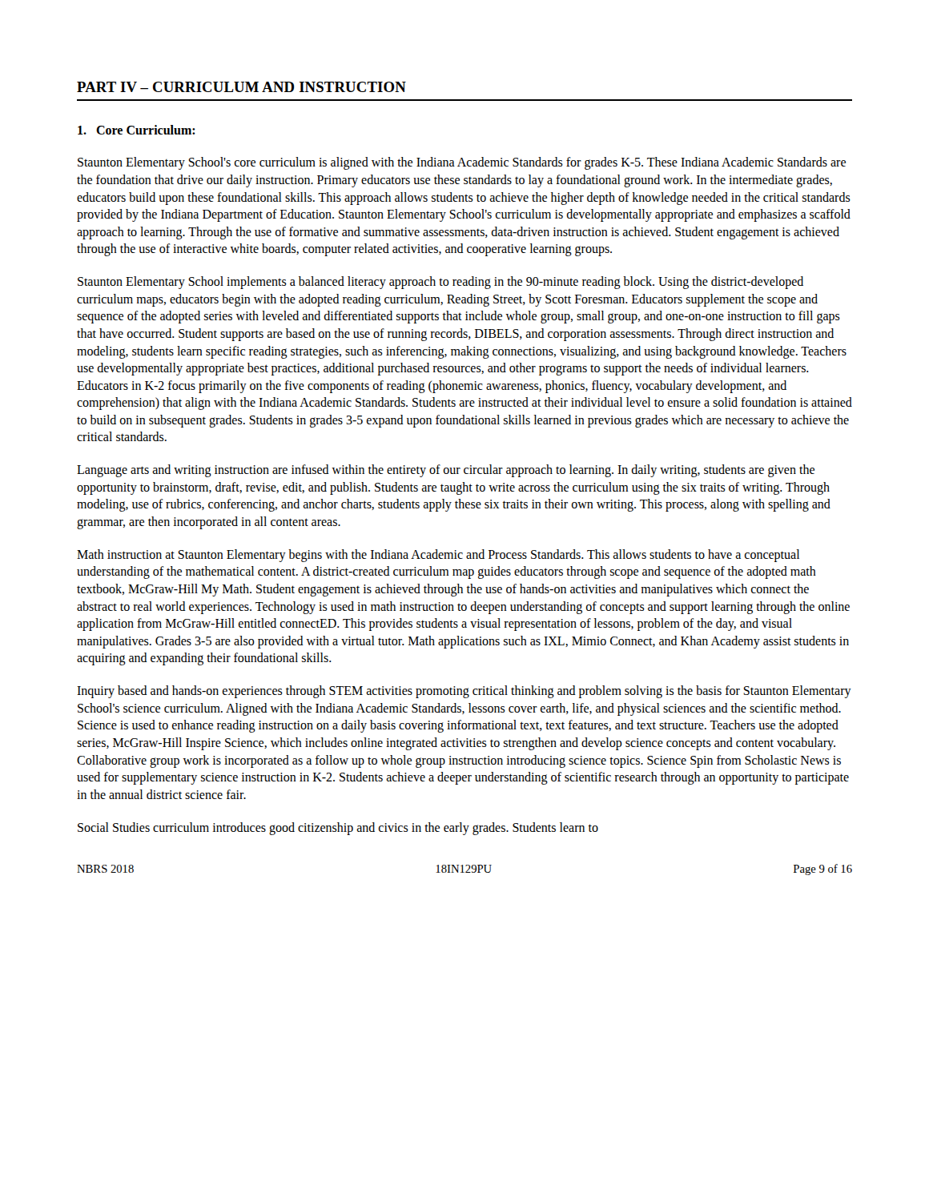PART IV – CURRICULUM AND INSTRUCTION
1. Core Curriculum:
Staunton Elementary School's core curriculum is aligned with the Indiana Academic Standards for grades K-5. These Indiana Academic Standards are the foundation that drive our daily instruction. Primary educators use these standards to lay a foundational ground work. In the intermediate grades, educators build upon these foundational skills. This approach allows students to achieve the higher depth of knowledge needed in the critical standards provided by the Indiana Department of Education. Staunton Elementary School's curriculum is developmentally appropriate and emphasizes a scaffold approach to learning. Through the use of formative and summative assessments, data-driven instruction is achieved. Student engagement is achieved through the use of interactive white boards, computer related activities, and cooperative learning groups.
Staunton Elementary School implements a balanced literacy approach to reading in the 90-minute reading block. Using the district-developed curriculum maps, educators begin with the adopted reading curriculum, Reading Street, by Scott Foresman. Educators supplement the scope and sequence of the adopted series with leveled and differentiated supports that include whole group, small group, and one-on-one instruction to fill gaps that have occurred. Student supports are based on the use of running records, DIBELS, and corporation assessments. Through direct instruction and modeling, students learn specific reading strategies, such as inferencing, making connections, visualizing, and using background knowledge. Teachers use developmentally appropriate best practices, additional purchased resources, and other programs to support the needs of individual learners. Educators in K-2 focus primarily on the five components of reading (phonemic awareness, phonics, fluency, vocabulary development, and comprehension) that align with the Indiana Academic Standards. Students are instructed at their individual level to ensure a solid foundation is attained to build on in subsequent grades. Students in grades 3-5 expand upon foundational skills learned in previous grades which are necessary to achieve the critical standards.
Language arts and writing instruction are infused within the entirety of our circular approach to learning. In daily writing, students are given the opportunity to brainstorm, draft, revise, edit, and publish. Students are taught to write across the curriculum using the six traits of writing. Through modeling, use of rubrics, conferencing, and anchor charts, students apply these six traits in their own writing. This process, along with spelling and grammar, are then incorporated in all content areas.
Math instruction at Staunton Elementary begins with the Indiana Academic and Process Standards. This allows students to have a conceptual understanding of the mathematical content. A district-created curriculum map guides educators through scope and sequence of the adopted math textbook, McGraw-Hill My Math. Student engagement is achieved through the use of hands-on activities and manipulatives which connect the abstract to real world experiences. Technology is used in math instruction to deepen understanding of concepts and support learning through the online application from McGraw-Hill entitled connectED. This provides students a visual representation of lessons, problem of the day, and visual manipulatives. Grades 3-5 are also provided with a virtual tutor. Math applications such as IXL, Mimio Connect, and Khan Academy assist students in acquiring and expanding their foundational skills.
Inquiry based and hands-on experiences through STEM activities promoting critical thinking and problem solving is the basis for Staunton Elementary School's science curriculum. Aligned with the Indiana Academic Standards, lessons cover earth, life, and physical sciences and the scientific method. Science is used to enhance reading instruction on a daily basis covering informational text, text features, and text structure. Teachers use the adopted series, McGraw-Hill Inspire Science, which includes online integrated activities to strengthen and develop science concepts and content vocabulary. Collaborative group work is incorporated as a follow up to whole group instruction introducing science topics. Science Spin from Scholastic News is used for supplementary science instruction in K-2. Students achieve a deeper understanding of scientific research through an opportunity to participate in the annual district science fair.
Social Studies curriculum introduces good citizenship and civics in the early grades. Students learn to
NBRS 2018 18IN129PU Page 9 of 16